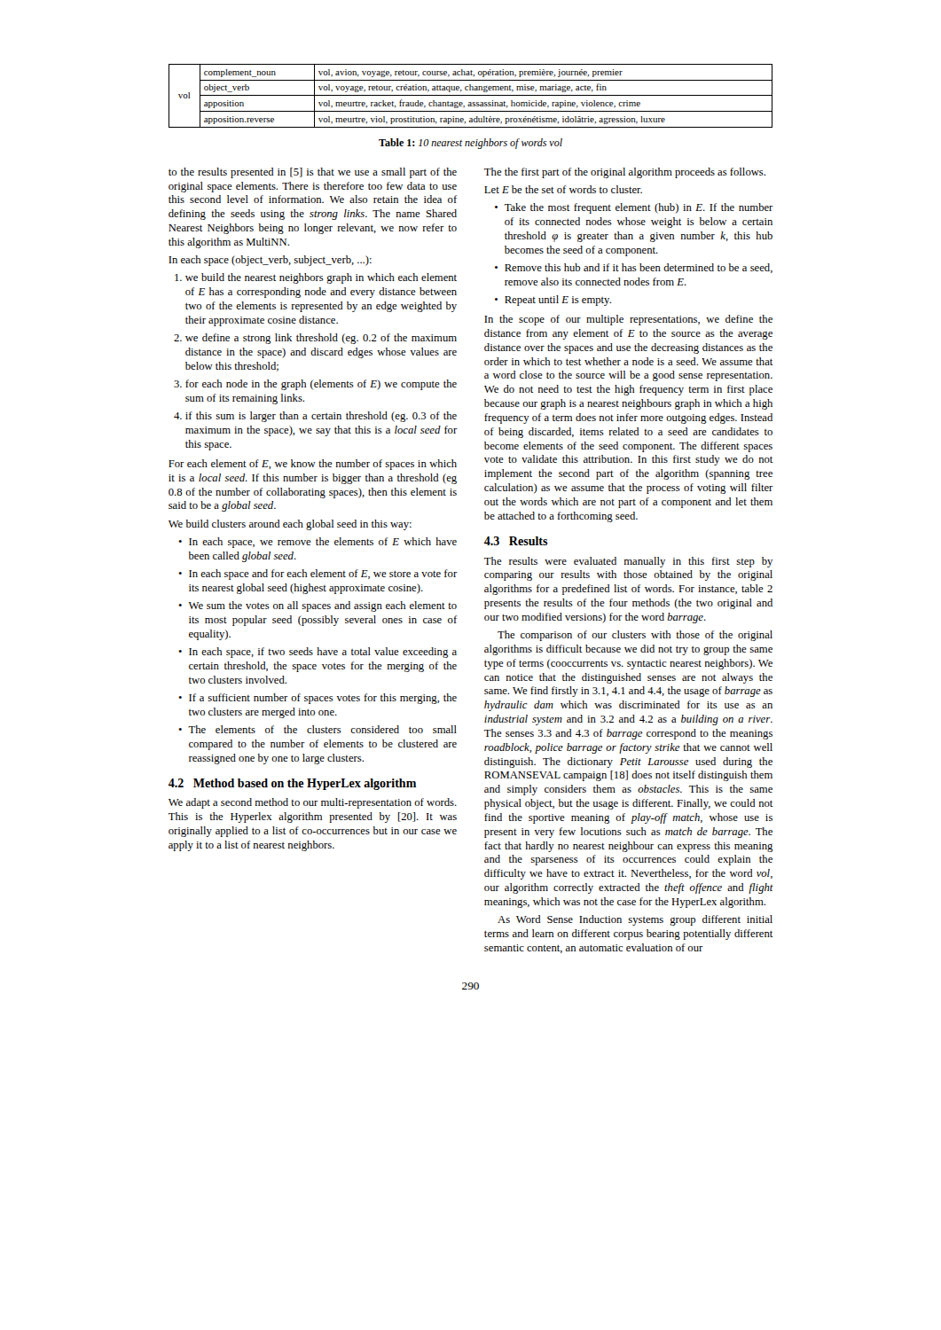| vol | complement_noun | vol, avion, voyage, retour, course, achat, opération, première, journée, premier |
| object_verb | vol, voyage, retour, création, attaque, changement, mise, mariage, acte, fin |
| apposition | vol, meurtre, racket, fraude, chantage, assassinat, homicide, rapine, violence, crime |
| apposition.reverse | vol, meurtre, viol, prostitution, rapine, adultère, proxénétisme, idolâtrie, agression, luxure |
Table 1: 10 nearest neighbors of words vol
to the results presented in [5] is that we use a small part of the original space elements. There is therefore too few data to use this second level of information. We also retain the idea of defining the seeds using the strong links. The name Shared Nearest Neighbors being no longer relevant, we now refer to this algorithm as MultiNN.
In each space (object_verb, subject_verb, ...):
we build the nearest neighbors graph in which each element of E has a corresponding node and every distance between two of the elements is represented by an edge weighted by their approximate cosine distance.
we define a strong link threshold (eg. 0.2 of the maximum distance in the space) and discard edges whose values are below this threshold;
for each node in the graph (elements of E) we compute the sum of its remaining links.
if this sum is larger than a certain threshold (eg. 0.3 of the maximum in the space), we say that this is a local seed for this space.
For each element of E, we know the number of spaces in which it is a local seed. If this number is bigger than a threshold (eg 0.8 of the number of collaborating spaces), then this element is said to be a global seed.
We build clusters around each global seed in this way:
In each space, we remove the elements of E which have been called global seed.
In each space and for each element of E, we store a vote for its nearest global seed (highest approximate cosine).
We sum the votes on all spaces and assign each element to its most popular seed (possibly several ones in case of equality).
In each space, if two seeds have a total value exceeding a certain threshold, the space votes for the merging of the two clusters involved.
If a sufficient number of spaces votes for this merging, the two clusters are merged into one.
The elements of the clusters considered too small compared to the number of elements to be clustered are reassigned one by one to large clusters.
4.2 Method based on the HyperLex algorithm
We adapt a second method to our multi-representation of words. This is the Hyperlex algorithm presented by [20]. It was originally applied to a list of co-occurrences but in our case we apply it to a list of nearest neighbors.
The the first part of the original algorithm proceeds as follows.
Let E be the set of words to cluster.
Take the most frequent element (hub) in E. If the number of its connected nodes whose weight is below a certain threshold φ is greater than a given number k, this hub becomes the seed of a component.
Remove this hub and if it has been determined to be a seed, remove also its connected nodes from E.
Repeat until E is empty.
In the scope of our multiple representations, we define the distance from any element of E to the source as the average distance over the spaces and use the decreasing distances as the order in which to test whether a node is a seed. We assume that a word close to the source will be a good sense representation. We do not need to test the high frequency term in first place because our graph is a nearest neighbours graph in which a high frequency of a term does not infer more outgoing edges. Instead of being discarded, items related to a seed are candidates to become elements of the seed component. The different spaces vote to validate this attribution. In this first study we do not implement the second part of the algorithm (spanning tree calculation) as we assume that the process of voting will filter out the words which are not part of a component and let them be attached to a forthcoming seed.
4.3 Results
The results were evaluated manually in this first step by comparing our results with those obtained by the original algorithms for a predefined list of words. For instance, table 2 presents the results of the four methods (the two original and our two modified versions) for the word barrage.
The comparison of our clusters with those of the original algorithms is difficult because we did not try to group the same type of terms (cooccurrents vs. syntactic nearest neighbors). We can notice that the distinguished senses are not always the same. We find firstly in 3.1, 4.1 and 4.4, the usage of barrage as hydraulic dam which was discriminated for its use as an industrial system and in 3.2 and 4.2 as a building on a river. The senses 3.3 and 4.3 of barrage correspond to the meanings roadblock, police barrage or factory strike that we cannot well distinguish. The dictionary Petit Larousse used during the ROMANSEVAL campaign [18] does not itself distinguish them and simply considers them as obstacles. This is the same physical object, but the usage is different. Finally, we could not find the sportive meaning of play-off match, whose use is present in very few locutions such as match de barrage. The fact that hardly no nearest neighbour can express this meaning and the sparseness of its occurrences could explain the difficulty we have to extract it. Nevertheless, for the word vol, our algorithm correctly extracted the theft offence and flight meanings, which was not the case for the HyperLex algorithm.
As Word Sense Induction systems group different initial terms and learn on different corpus bearing potentially different semantic content, an automatic evaluation of our
290